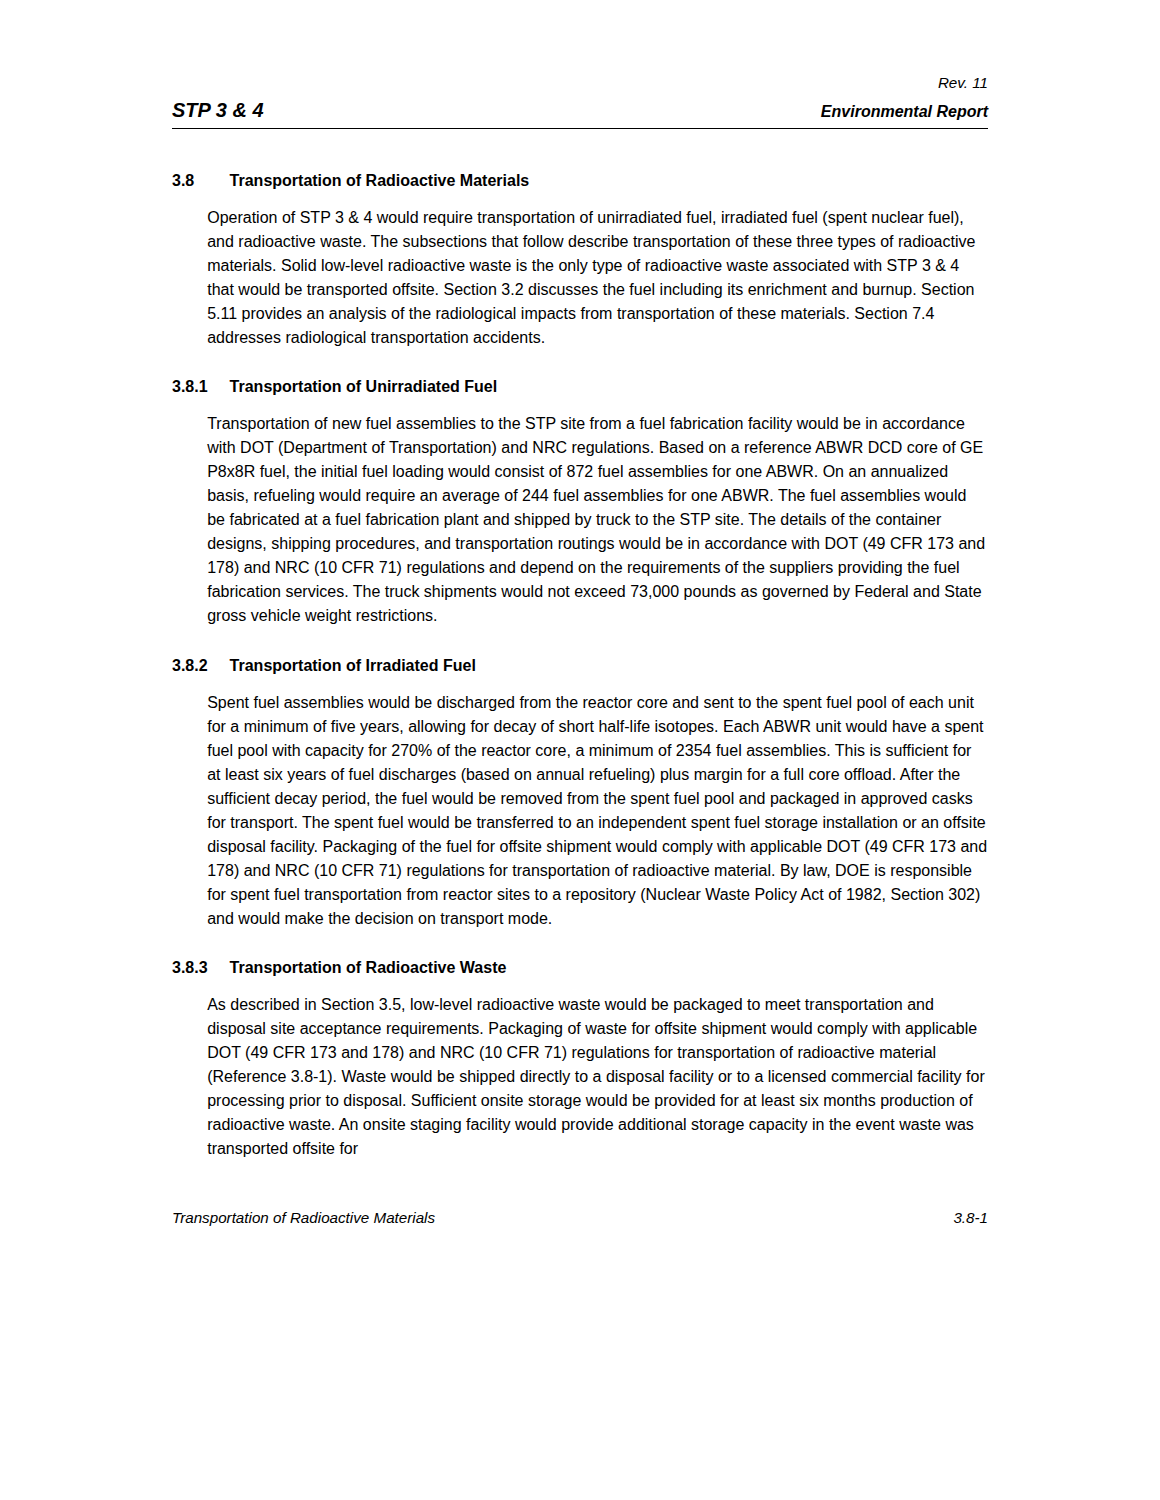Rev. 11
STP 3 & 4 Environmental Report
3.8 Transportation of Radioactive Materials
Operation of STP 3 & 4 would require transportation of unirradiated fuel, irradiated fuel (spent nuclear fuel), and radioactive waste. The subsections that follow describe transportation of these three types of radioactive materials. Solid low-level radioactive waste is the only type of radioactive waste associated with STP 3 & 4 that would be transported offsite. Section 3.2 discusses the fuel including its enrichment and burnup. Section 5.11 provides an analysis of the radiological impacts from transportation of these materials. Section 7.4 addresses radiological transportation accidents.
3.8.1 Transportation of Unirradiated Fuel
Transportation of new fuel assemblies to the STP site from a fuel fabrication facility would be in accordance with DOT (Department of Transportation) and NRC regulations. Based on a reference ABWR DCD core of GE P8x8R fuel, the initial fuel loading would consist of 872 fuel assemblies for one ABWR. On an annualized basis, refueling would require an average of 244 fuel assemblies for one ABWR. The fuel assemblies would be fabricated at a fuel fabrication plant and shipped by truck to the STP site. The details of the container designs, shipping procedures, and transportation routings would be in accordance with DOT (49 CFR 173 and 178) and NRC (10 CFR 71) regulations and depend on the requirements of the suppliers providing the fuel fabrication services. The truck shipments would not exceed 73,000 pounds as governed by Federal and State gross vehicle weight restrictions.
3.8.2 Transportation of Irradiated Fuel
Spent fuel assemblies would be discharged from the reactor core and sent to the spent fuel pool of each unit for a minimum of five years, allowing for decay of short half-life isotopes. Each ABWR unit would have a spent fuel pool with capacity for 270% of the reactor core, a minimum of 2354 fuel assemblies. This is sufficient for at least six years of fuel discharges (based on annual refueling) plus margin for a full core offload. After the sufficient decay period, the fuel would be removed from the spent fuel pool and packaged in approved casks for transport. The spent fuel would be transferred to an independent spent fuel storage installation or an offsite disposal facility. Packaging of the fuel for offsite shipment would comply with applicable DOT (49 CFR 173 and 178) and NRC (10 CFR 71) regulations for transportation of radioactive material. By law, DOE is responsible for spent fuel transportation from reactor sites to a repository (Nuclear Waste Policy Act of 1982, Section 302) and would make the decision on transport mode.
3.8.3 Transportation of Radioactive Waste
As described in Section 3.5, low-level radioactive waste would be packaged to meet transportation and disposal site acceptance requirements. Packaging of waste for offsite shipment would comply with applicable DOT (49 CFR 173 and 178) and NRC (10 CFR 71) regulations for transportation of radioactive material (Reference 3.8-1). Waste would be shipped directly to a disposal facility or to a licensed commercial facility for processing prior to disposal. Sufficient onsite storage would be provided for at least six months production of radioactive waste. An onsite staging facility would provide additional storage capacity in the event waste was transported offsite for
Transportation of Radioactive Materials 3.8-1